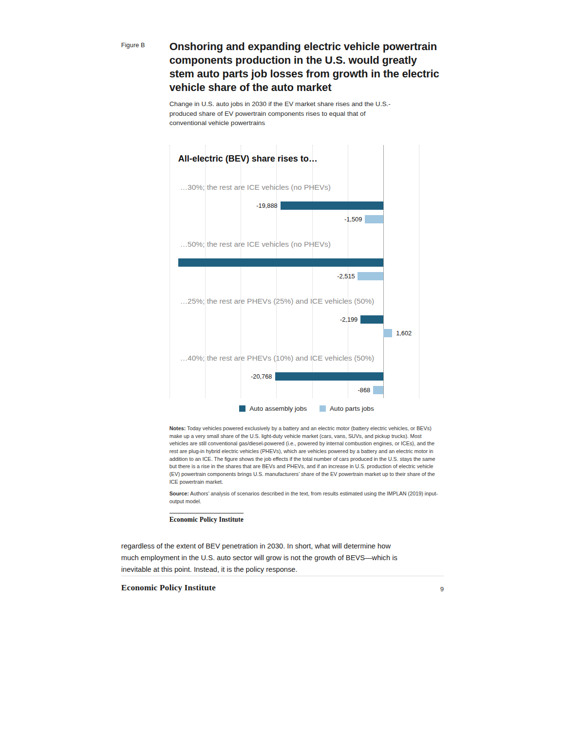Figure B
Onshoring and expanding electric vehicle powertrain components production in the U.S. would greatly stem auto parts job losses from growth in the electric vehicle share of the auto market
Change in U.S. auto jobs in 2030 if the EV market share rises and the U.S.-produced share of EV powertrain components rises to equal that of conventional vehicle powertrains
All-electric (BEV) share rises to…
…30%; the rest are ICE vehicles (no PHEVs)
-19,888
-1,509
…50%; the rest are ICE vehicles (no PHEVs)
-2,515
…25%; the rest are PHEVs (25%) and ICE vehicles (50%)
-2,199
1,602
…40%; the rest are PHEVs (10%) and ICE vehicles (50%)
-20,768
-868
Auto assembly jobs Auto parts jobs
Notes: Today vehicles powered exclusively by a battery and an electric motor (battery electric vehicles, or BEVs) make up a very small share of the U.S. light-duty vehicle market (cars, vans, SUVs, and pickup trucks). Most vehicles are still conventional gas/diesel-powered (i.e., powered by internal combustion engines, or ICEs), and the rest are plug-in hybrid electric vehicles (PHEVs), which are vehicles powered by a battery and an electric motor in addition to an ICE. The figure shows the job effects if the total number of cars produced in the U.S. stays the same but there is a rise in the shares that are BEVs and PHEVs, and if an increase in U.S. production of electric vehicle (EV) powertrain components brings U.S. manufacturers’ share of the EV powertrain market up to their share of the ICE powertrain market.
Source: Authors’ analysis of scenarios described in the text, from results estimated using the IMPLAN (2019) input-output model.
Economic Policy Institute
regardless of the extent of BEV penetration in 2030. In short, what will determine how much employment in the U.S. auto sector will grow is not the growth of BEVS—which is inevitable at this point. Instead, it is the policy response.
Economic Policy Institute
9